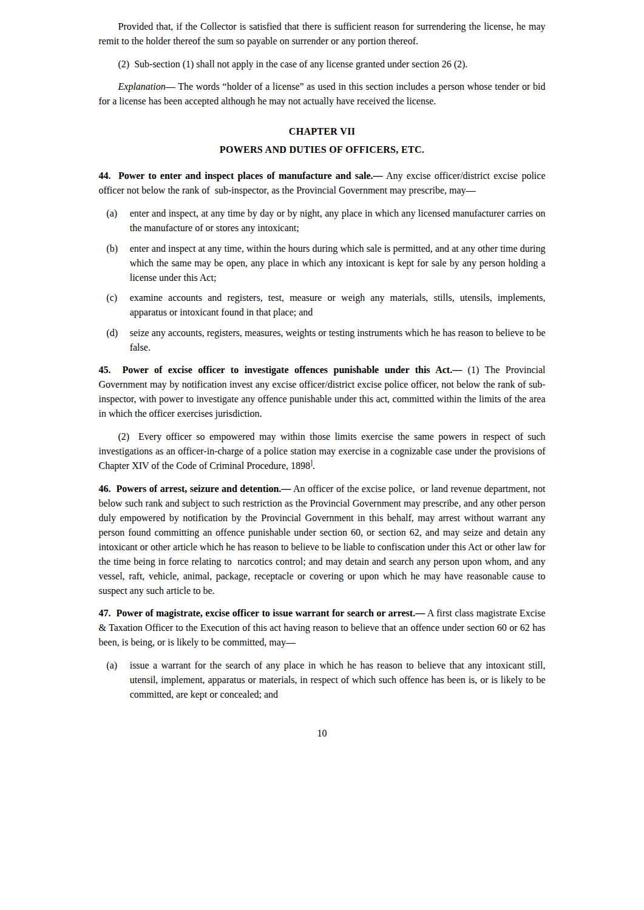Provided that, if the Collector is satisfied that there is sufficient reason for surrendering the license, he may remit to the holder thereof the sum so payable on surrender or any portion thereof.
(2) Sub-section (1) shall not apply in the case of any license granted under section 26 (2).
Explanation— The words “holder of a license” as used in this section includes a person whose tender or bid for a license has been accepted although he may not actually have received the license.
CHAPTER VII
POWERS AND DUTIES OF OFFICERS, ETC.
44. Power to enter and inspect places of manufacture and sale.— Any excise officer/district excise police officer not below the rank of sub-inspector, as the Provincial Government may prescribe, may—
(a) enter and inspect, at any time by day or by night, any place in which any licensed manufacturer carries on the manufacture of or stores any intoxicant;
(b) enter and inspect at any time, within the hours during which sale is permitted, and at any other time during which the same may be open, any place in which any intoxicant is kept for sale by any person holding a license under this Act;
(c) examine accounts and registers, test, measure or weigh any materials, stills, utensils, implements, apparatus or intoxicant found in that place; and
(d) seize any accounts, registers, measures, weights or testing instruments which he has reason to believe to be false.
45. Power of excise officer to investigate offences punishable under this Act.— (1) The Provincial Government may by notification invest any excise officer/district excise police officer, not below the rank of sub-inspector, with power to investigate any offence punishable under this act, committed within the limits of the area in which the officer exercises jurisdiction.
(2) Every officer so empowered may within those limits exercise the same powers in respect of such investigations as an officer-in-charge of a police station may exercise in a cognizable case under the provisions of Chapter XIV of the Code of Criminal Procedure, 1898].
46. Powers of arrest, seizure and detention.— An officer of the excise police, or land revenue department, not below such rank and subject to such restriction as the Provincial Government may prescribe, and any other person duly empowered by notification by the Provincial Government in this behalf, may arrest without warrant any person found committing an offence punishable under section 60, or section 62, and may seize and detain any intoxicant or other article which he has reason to believe to be liable to confiscation under this Act or other law for the time being in force relating to narcotics control; and may detain and search any person upon whom, and any vessel, raft, vehicle, animal, package, receptacle or covering or upon which he may have reasonable cause to suspect any such article to be.
47. Power of magistrate, excise officer to issue warrant for search or arrest.— A first class magistrate Excise & Taxation Officer to the Execution of this act having reason to believe that an offence under section 60 or 62 has been, is being, or is likely to be committed, may—
(a) issue a warrant for the search of any place in which he has reason to believe that any intoxicant still, utensil, implement, apparatus or materials, in respect of which such offence has been is, or is likely to be committed, are kept or concealed; and
10